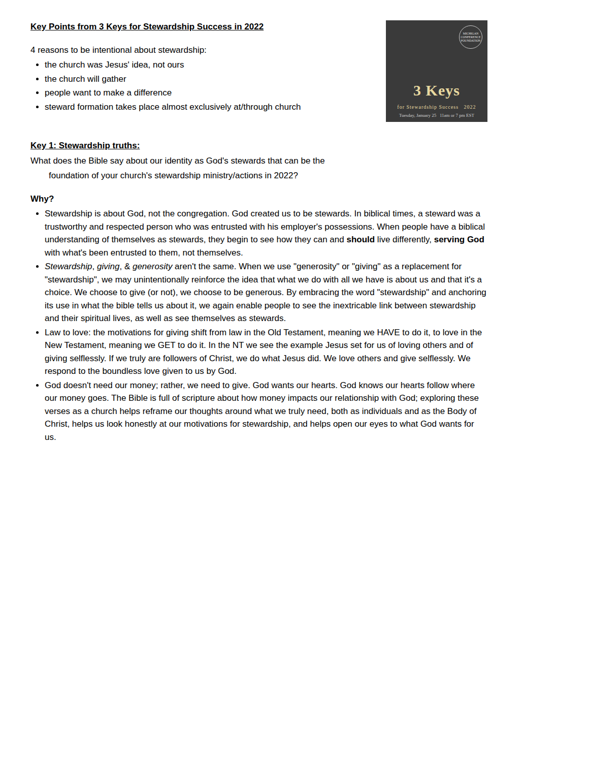MICHIGAN
CONFERENCE
FOUNDATION
3 Keys
for Stewardship Success 2022
Tuesday, January 25 11am or 7 pm EST
Key Points from 3 Keys for Stewardship Success in 2022
4 reasons to be intentional about stewardship:
the church was Jesus' idea, not ours
the church will gather
people want to make a difference
steward formation takes place almost exclusively at/through church
Key 1: Stewardship truths:
What does the Bible say about our identity as God's stewards that can be the
foundation of your church's stewardship ministry/actions in 2022?
Why?
Stewardship is about God, not the congregation. God created us to be stewards. In biblical times, a steward was a trustworthy and respected person who was entrusted with his employer's possessions. When people have a biblical understanding of themselves as stewards, they begin to see how they can and should live differently, serving God with what's been entrusted to them, not themselves.
Stewardship, giving, & generosity aren't the same. When we use "generosity" or "giving" as a replacement for "stewardship", we may unintentionally reinforce the idea that what we do with all we have is about us and that it's a choice. We choose to give (or not), we choose to be generous. By embracing the word "stewardship" and anchoring its use in what the bible tells us about it, we again enable people to see the inextricable link between stewardship and their spiritual lives, as well as see themselves as stewards.
Law to love: the motivations for giving shift from law in the Old Testament, meaning we HAVE to do it, to love in the New Testament, meaning we GET to do it. In the NT we see the example Jesus set for us of loving others and of giving selflessly. If we truly are followers of Christ, we do what Jesus did. We love others and give selflessly. We respond to the boundless love given to us by God.
God doesn't need our money; rather, we need to give. God wants our hearts. God knows our hearts follow where our money goes. The Bible is full of scripture about how money impacts our relationship with God; exploring these verses as a church helps reframe our thoughts around what we truly need, both as individuals and as the Body of Christ, helps us look honestly at our motivations for stewardship, and helps open our eyes to what God wants for us.